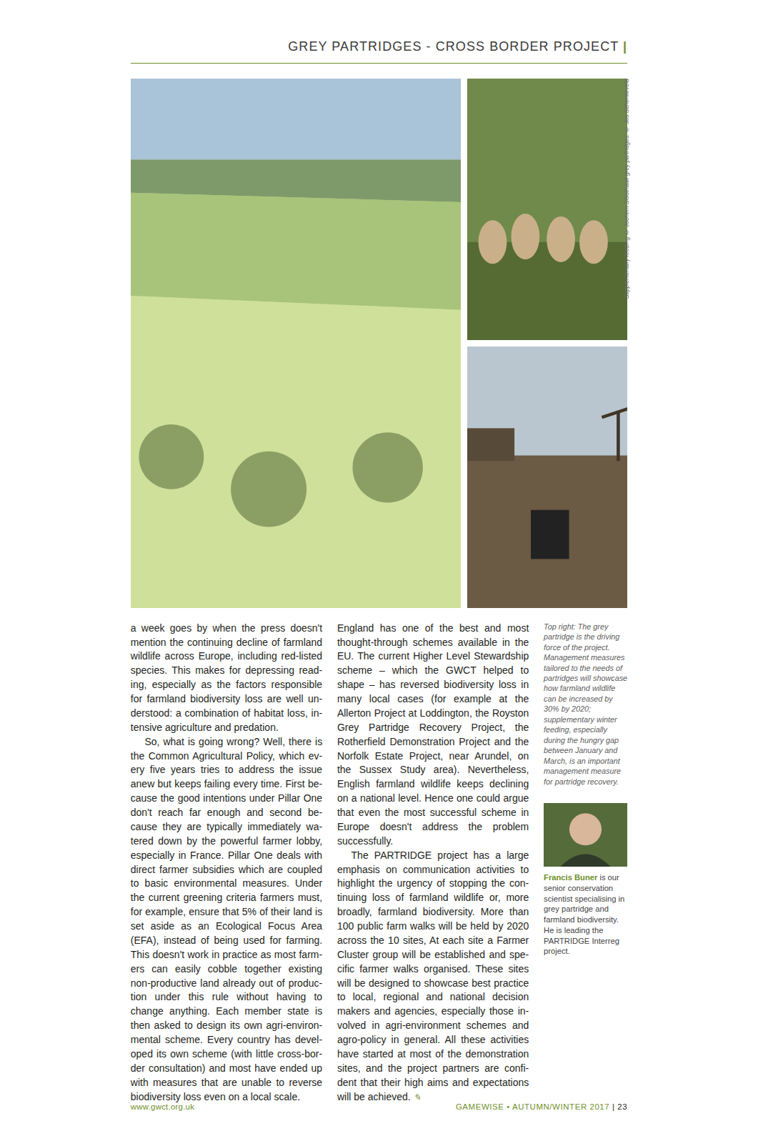Grey Partridges - Cross Border Project |
Supplementary feeding © Jochem Sloothaak grey partridges. © Jos Schenkeveld
a week goes by when the press doesn't mention the continuing decline of farmland wildlife across Europe, including red-listed species. This makes for depressing reading, especially as the factors responsible for farmland biodiversity loss are well understood: a combination of habitat loss, intensive agriculture and predation.
So, what is going wrong? Well, there is the Common Agricultural Policy, which every five years tries to address the issue anew but keeps failing every time. First because the good intentions under Pillar One don't reach far enough and second because they are typically immediately watered down by the powerful farmer lobby, especially in France. Pillar One deals with direct farmer subsidies which are coupled to basic environmental measures. Under the current greening criteria farmers must, for example, ensure that 5% of their land is set aside as an Ecological Focus Area (EFA), instead of being used for farming. This doesn't work in practice as most farmers can easily cobble together existing non-productive land already out of production under this rule without having to change anything. Each member state is then asked to design its own agri-environmental scheme. Every country has developed its own scheme (with little cross-border consultation) and most have ended up with measures that are unable to reverse biodiversity loss even on a local scale.
England has one of the best and most thought-through schemes available in the EU. The current Higher Level Stewardship scheme – which the GWCT helped to shape – has reversed biodiversity loss in many local cases (for example at the Allerton Project at Loddington, the Royston Grey Partridge Recovery Project, the Rotherfield Demonstration Project and the Norfolk Estate Project, near Arundel, on the Sussex Study area). Nevertheless, English farmland wildlife keeps declining on a national level. Hence one could argue that even the most successful scheme in Europe doesn't address the problem successfully.
The PARTRIDGE project has a large emphasis on communication activities to highlight the urgency of stopping the continuing loss of farmland wildlife or, more broadly, farmland biodiversity. More than 100 public farm walks will be held by 2020 across the 10 sites, At each site a Farmer Cluster group will be established and specific farmer walks organised. These sites will be designed to showcase best practice to local, regional and national decision makers and agencies, especially those involved in agri-environment schemes and agro-policy in general. All these activities have started at most of the demonstration sites, and the project partners are confident that their high aims and expectations will be achieved. ✎
Top right: The grey partridge is the driving force of the project. Management measures tailored to the needs of partridges will showcase how farmland wildlife can be increased by 30% by 2020; supplementary winter feeding, especially during the hungry gap between January and March, is an important management measure for partridge recovery.
Francis Buner is our senior conservation scientist specialising in grey partridge and farmland biodiversity. He is leading the PARTRIDGE Interreg project.
www.gwct.org.uk Gamewise • Autumn/Winter 2017 | 23